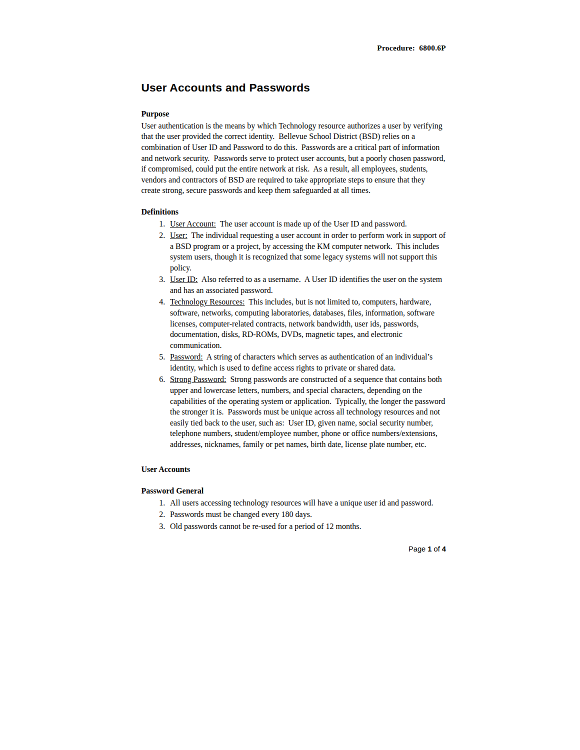Procedure: 6800.6P
User Accounts and Passwords
Purpose
User authentication is the means by which Technology resource authorizes a user by verifying that the user provided the correct identity. Bellevue School District (BSD) relies on a combination of User ID and Password to do this. Passwords are a critical part of information and network security. Passwords serve to protect user accounts, but a poorly chosen password, if compromised, could put the entire network at risk. As a result, all employees, students, vendors and contractors of BSD are required to take appropriate steps to ensure that they create strong, secure passwords and keep them safeguarded at all times.
Definitions
User Account: The user account is made up of the User ID and password.
User: The individual requesting a user account in order to perform work in support of a BSD program or a project, by accessing the KM computer network. This includes system users, though it is recognized that some legacy systems will not support this policy.
User ID: Also referred to as a username. A User ID identifies the user on the system and has an associated password.
Technology Resources: This includes, but is not limited to, computers, hardware, software, networks, computing laboratories, databases, files, information, software licenses, computer-related contracts, network bandwidth, user ids, passwords, documentation, disks, RD-ROMs, DVDs, magnetic tapes, and electronic communication.
Password: A string of characters which serves as authentication of an individual’s identity, which is used to define access rights to private or shared data.
Strong Password: Strong passwords are constructed of a sequence that contains both upper and lowercase letters, numbers, and special characters, depending on the capabilities of the operating system or application. Typically, the longer the password the stronger it is. Passwords must be unique across all technology resources and not easily tied back to the user, such as: User ID, given name, social security number, telephone numbers, student/employee number, phone or office numbers/extensions, addresses, nicknames, family or pet names, birth date, license plate number, etc.
User Accounts
Password General
All users accessing technology resources will have a unique user id and password.
Passwords must be changed every 180 days.
Old passwords cannot be re-used for a period of 12 months.
Page 1 of 4